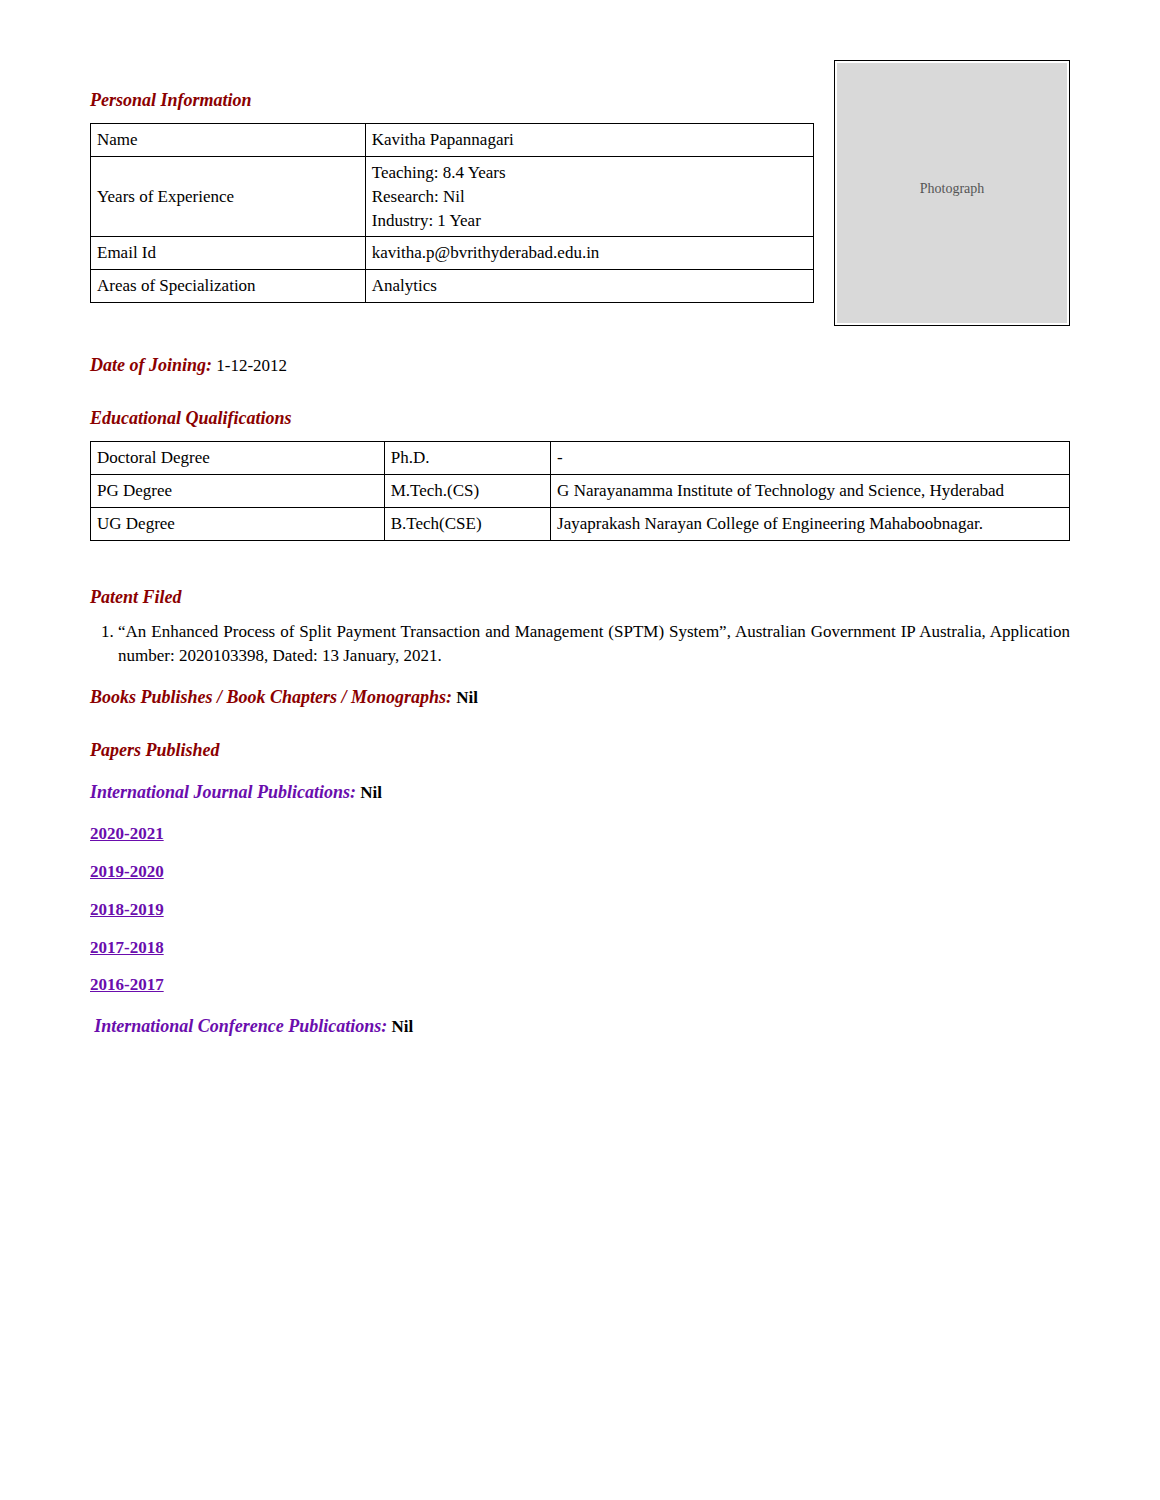Personal Information
| Name | Kavitha Papannagari |
| Years of Experience | Teaching: 8.4 Years Research: Nil Industry: 1 Year |
| Email Id | kavitha.p@bvrithyderabad.edu.in |
| Areas of Specialization | Analytics |
Date of Joining: 1-12-2012
Educational Qualifications
| Doctoral Degree | Ph.D. | - |
| PG Degree | M.Tech.(CS) | G Narayanamma Institute of Technology and Science, Hyderabad |
| UG Degree | B.Tech(CSE) | Jayaprakash Narayan College of Engineering Mahaboobnagar. |
Patent Filed
“An Enhanced Process of Split Payment Transaction and Management (SPTM) System”, Australian Government IP Australia, Application number: 2020103398, Dated: 13 January, 2021.
Books Publishes / Book Chapters / Monographs: Nil
Papers Published
International Journal Publications: Nil
2020-2021 2019-2020 2018-2019 2017-2018 2016-2017
International Conference Publications: Nil